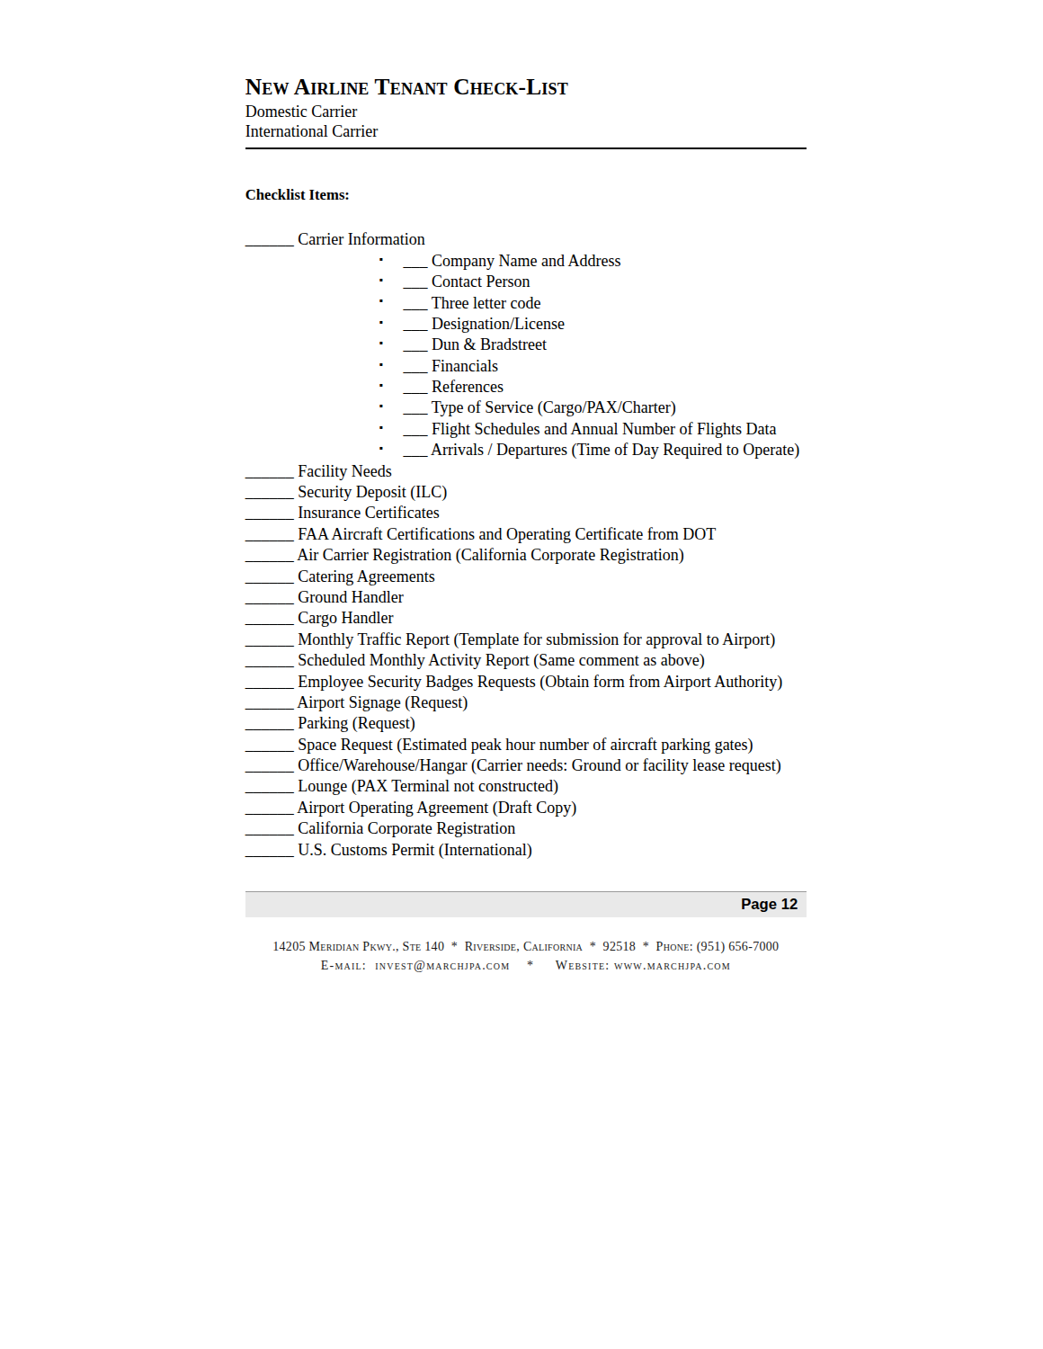New Airline Tenant Check-List
Domestic Carrier
International Carrier
Checklist Items:
______ Carrier Information
___ Company Name and Address
___ Contact Person
___ Three letter code
___ Designation/License
___ Dun & Bradstreet
___ Financials
___ References
___ Type of Service (Cargo/PAX/Charter)
___ Flight Schedules and Annual Number of Flights Data
___ Arrivals / Departures (Time of Day Required to Operate)
______ Facility Needs
______ Security Deposit (ILC)
______ Insurance Certificates
______ FAA Aircraft Certifications and Operating Certificate from DOT
______ Air Carrier Registration (California Corporate Registration)
______ Catering Agreements
______ Ground Handler
______ Cargo Handler
______ Monthly Traffic Report (Template for submission for approval to Airport)
______ Scheduled Monthly Activity Report (Same comment as above)
______ Employee Security Badges Requests (Obtain form from Airport Authority)
______ Airport Signage (Request)
______ Parking (Request)
______ Space Request (Estimated peak hour number of aircraft parking gates)
______ Office/Warehouse/Hangar (Carrier needs: Ground or facility lease request)
______ Lounge (PAX Terminal not constructed)
______ Airport Operating Agreement (Draft Copy)
______ California Corporate Registration
______ U.S. Customs Permit (International)
Page 12
14205 Meridian Pkwy., Ste 140 * Riverside, California * 92518 * Phone: (951) 656-7000
E-mail: invest@marchjpa.com * Website: www.marchjpa.com